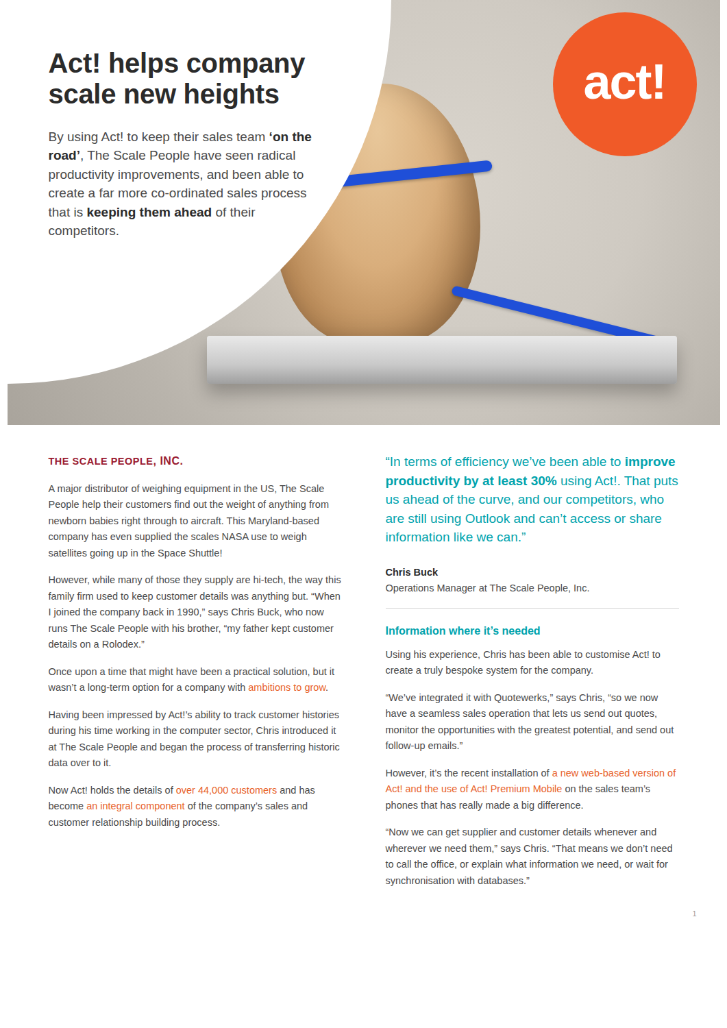act!
Act! helps company
scale new heights
By using Act! to keep their sales team ‘on the road’, The Scale People have seen radical productivity improvements, and been able to create a far more co-ordinated sales process that is keeping them ahead of their competitors.
THE SCALE PEOPLE, INC.
A major distributor of weighing equipment in the US, The Scale People help their customers find out the weight of anything from newborn babies right through to aircraft. This Maryland-based company has even supplied the scales NASA use to weigh satellites going up in the Space Shuttle!
However, while many of those they supply are hi-tech, the way this family firm used to keep customer details was anything but. “When I joined the company back in 1990,” says Chris Buck, who now runs The Scale People with his brother, “my father kept customer details on a Rolodex.”
Once upon a time that might have been a practical solution, but it wasn’t a long-term option for a company with ambitions to grow.
Having been impressed by Act!’s ability to track customer histories during his time working in the computer sector, Chris introduced it at The Scale People and began the process of transferring historic data over to it.
Now Act! holds the details of over 44,000 customers and has become an integral component of the company’s sales and customer relationship building process.
“In terms of efficiency we’ve been able to improve productivity by at least 30% using Act!. That puts us ahead of the curve, and our competitors, who are still using Outlook and can’t access or share information like we can.”
Chris Buck Operations Manager at The Scale People, Inc.
Information where it’s needed
Using his experience, Chris has been able to customise Act! to create a truly bespoke system for the company.
“We’ve integrated it with Quotewerks,” says Chris, “so we now have a seamless sales operation that lets us send out quotes, monitor the opportunities with the greatest potential, and send out follow-up emails.”
However, it’s the recent installation of a new web-based version of Act! and the use of Act! Premium Mobile on the sales team’s phones that has really made a big difference.
“Now we can get supplier and customer details whenever and wherever we need them,” says Chris. “That means we don’t need to call the office, or explain what information we need, or wait for synchronisation with databases.”
1